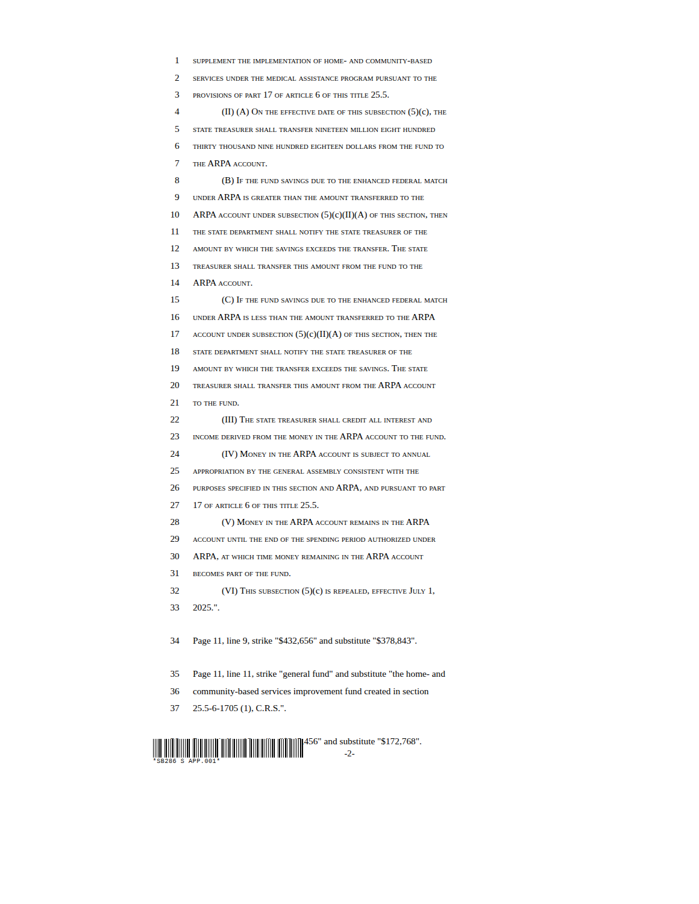| 1 | supplement the implementation of home- and community-based |
| 2 | services under the medical assistance program pursuant to the |
| 3 | provisions of part 17 of article 6 of this title 25.5. |
| 4 | (II) (A) On the effective date of this subsection (5)(c), the |
| 5 | state treasurer shall transfer nineteen million eight hundred |
| 6 | thirty thousand nine hundred eighteen dollars from the fund to |
| 7 | the ARPA account. |
| 8 | (B) If the fund savings due to the enhanced federal match |
| 9 | under ARPA is greater than the amount transferred to the |
| 10 | ARPA account under subsection (5)(c)(II)(A) of this section, then |
| 11 | the state department shall notify the state treasurer of the |
| 12 | amount by which the savings exceeds the transfer. The state |
| 13 | treasurer shall transfer this amount from the fund to the |
| 14 | ARPA account. |
| 15 | (C) If the fund savings due to the enhanced federal match |
| 16 | under ARPA is less than the amount transferred to the ARPA |
| 17 | account under subsection (5)(c)(II)(A) of this section, then the |
| 18 | state department shall notify the state treasurer of the |
| 19 | amount by which the transfer exceeds the savings. The state |
| 20 | treasurer shall transfer this amount from the ARPA account |
| 21 | to the fund. |
| 22 | (III) The state treasurer shall credit all interest and |
| 23 | income derived from the money in the ARPA account to the fund. |
| 24 | (IV) Money in the ARPA account is subject to annual |
| 25 | appropriation by the general assembly consistent with the |
| 26 | purposes specified in this section and ARPA, and pursuant to part |
| 27 | 17 of article 6 of this title 25.5. |
| 28 | (V) Money in the ARPA account remains in the ARPA |
| 29 | account until the end of the spending period authorized under |
| 30 | ARPA, at which time money remaining in the ARPA account |
| 31 | becomes part of the fund. |
| 32 | (VI) This subsection (5)(c) is repealed, effective July 1, |
| 33 | 2025.". |
| 34 | Page 11, line 9, strike "$432,656" and substitute "$378,843". |
| 35 | Page 11, line 11, strike "general fund" and substitute "the home- and |
| 36 | community-based services improvement fund created in section |
| 37 | 25.5-6-1705 (1), C.R.S.". |
| 38 | Page 11, line 13, strike "$245,456" and substitute "$172,768". |
*SB286 S APP.001*
-2-